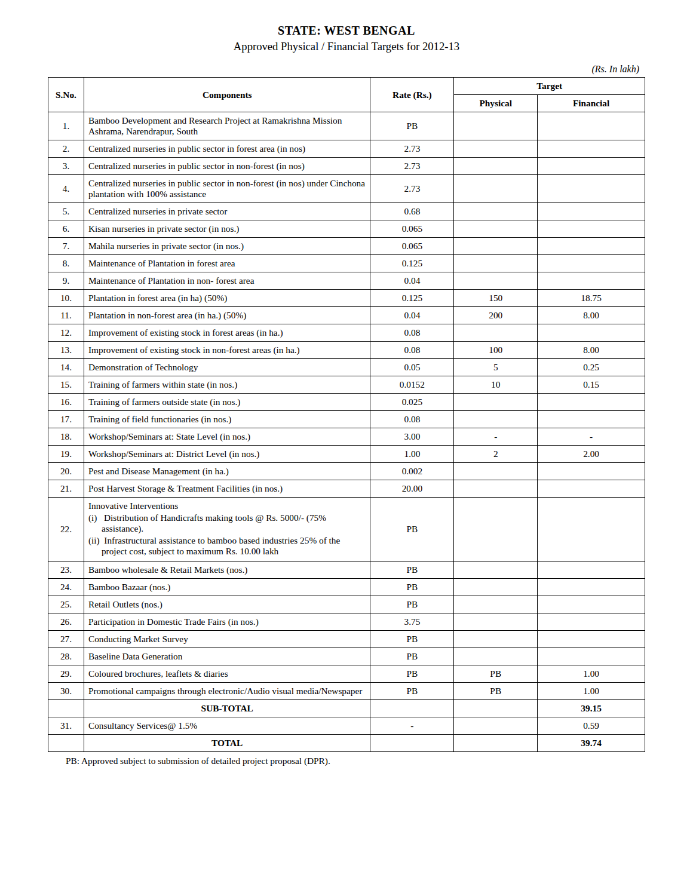STATE: WEST BENGAL
Approved Physical / Financial Targets for 2012-13
(Rs. In lakh)
| S.No. | Components | Rate (Rs.) | Target |
| --- | --- | --- | --- |
| Physical | Financial |
| 1. | Bamboo Development and Research Project at Ramakrishna Mission Ashrama, Narendrapur, South | PB | | |
| 2. | Centralized nurseries in public sector in forest area (in nos) | 2.73 | | |
| 3. | Centralized nurseries in public sector in non-forest (in nos) | 2.73 | | |
| 4. | Centralized nurseries in public sector in non-forest (in nos) under Cinchona plantation with 100% assistance | 2.73 | | |
| 5. | Centralized nurseries in private sector | 0.68 | | |
| 6. | Kisan nurseries in private sector (in nos.) | 0.065 | | |
| 7. | Mahila nurseries in private sector (in nos.) | 0.065 | | |
| 8. | Maintenance of Plantation in forest area | 0.125 | | |
| 9. | Maintenance of Plantation in non- forest area | 0.04 | | |
| 10. | Plantation in forest area (in ha) (50%) | 0.125 | 150 | 18.75 |
| 11. | Plantation in non-forest area (in ha.) (50%) | 0.04 | 200 | 8.00 |
| 12. | Improvement of existing stock in forest areas (in ha.) | 0.08 | | |
| 13. | Improvement of existing stock in non-forest areas (in ha.) | 0.08 | 100 | 8.00 |
| 14. | Demonstration of Technology | 0.05 | 5 | 0.25 |
| 15. | Training of farmers within state (in nos.) | 0.0152 | 10 | 0.15 |
| 16. | Training of farmers outside state (in nos.) | 0.025 | | |
| 17. | Training of field functionaries (in nos.) | 0.08 | | |
| 18. | Workshop/Seminars at: State Level (in nos.) | 3.00 | - | - |
| 19. | Workshop/Seminars at: District Level (in nos.) | 1.00 | 2 | 2.00 |
| 20. | Pest and Disease Management (in ha.) | 0.002 | | |
| 21. | Post Harvest Storage & Treatment Facilities (in nos.) | 20.00 | | |
| 22. | Innovative Interventions (i) Distribution of Handicrafts making tools @ Rs. 5000/- (75% assistance). (ii) Infrastructural assistance to bamboo based industries 25% of the project cost, subject to maximum Rs. 10.00 lakh | PB | | |
| 23. | Bamboo wholesale & Retail Markets (nos.) | PB | | |
| 24. | Bamboo Bazaar (nos.) | PB | | |
| 25. | Retail Outlets (nos.) | PB | | |
| 26. | Participation in Domestic Trade Fairs (in nos.) | 3.75 | | |
| 27. | Conducting Market Survey | PB | | |
| 28. | Baseline Data Generation | PB | | |
| 29. | Coloured brochures, leaflets & diaries | PB | PB | 1.00 |
| 30. | Promotional campaigns through electronic/Audio visual media/Newspaper | PB | PB | 1.00 |
| | SUB-TOTAL | | | 39.15 |
| 31. | Consultancy Services@ 1.5% | - | | 0.59 |
| | TOTAL | | | 39.74 |
PB: Approved subject to submission of detailed project proposal (DPR).